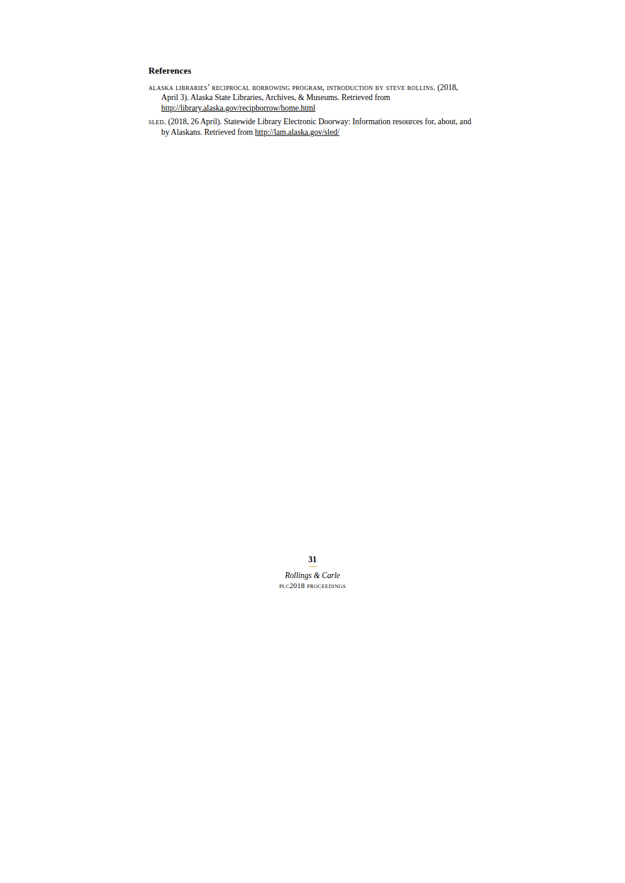References
alaska libraries’ reciprocal borrowing program, introduction by steve rollins. (2018, April 3). Alaska State Libraries, Archives, & Museums. Retrieved from http://library.alaska.gov/recipborrow/home.html
sled. (2018, 26 April). Statewide Library Electronic Doorway: Information resources for, about, and by Alaskans. Retrieved from http://lam.alaska.gov/sled/
31
Rollings & Carle
plc2018 proceedings